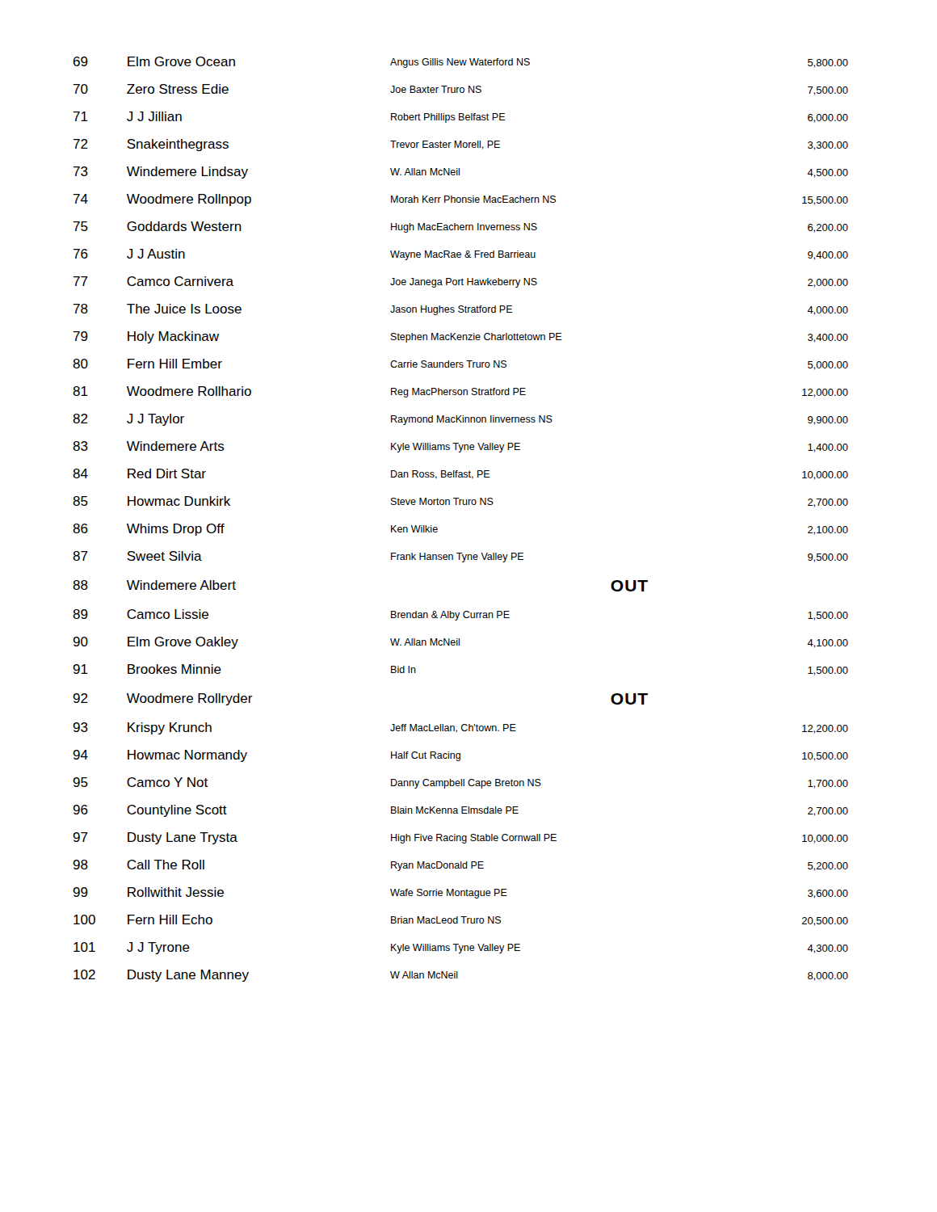| 69 | Elm Grove Ocean | Angus Gillis New Waterford NS | 5,800.00 |
| 70 | Zero Stress Edie | Joe Baxter Truro NS | 7,500.00 |
| 71 | J J Jillian | Robert Phillips Belfast PE | 6,000.00 |
| 72 | Snakeinthegrass | Trevor Easter Morell, PE | 3,300.00 |
| 73 | Windemere Lindsay | W. Allan McNeil | 4,500.00 |
| 74 | Woodmere Rollnpop | Morah Kerr Phonsie MacEachern NS | 15,500.00 |
| 75 | Goddards Western | Hugh MacEachern Inverness NS | 6,200.00 |
| 76 | J J Austin | Wayne MacRae & Fred Barrieau | 9,400.00 |
| 77 | Camco Carnivera | Joe Janega Port Hawkeberry NS | 2,000.00 |
| 78 | The Juice Is Loose | Jason Hughes Stratford PE | 4,000.00 |
| 79 | Holy Mackinaw | Stephen MacKenzie Charlottetown PE | 3,400.00 |
| 80 | Fern Hill Ember | Carrie Saunders Truro NS | 5,000.00 |
| 81 | Woodmere Rollhario | Reg MacPherson Stratford PE | 12,000.00 |
| 82 | J J Taylor | Raymond MacKinnon Iinverness NS | 9,900.00 |
| 83 | Windemere Arts | Kyle Williams Tyne Valley PE | 1,400.00 |
| 84 | Red Dirt Star | Dan Ross, Belfast, PE | 10,000.00 |
| 85 | Howmac Dunkirk | Steve Morton Truro NS | 2,700.00 |
| 86 | Whims Drop Off | Ken Wilkie | 2,100.00 |
| 87 | Sweet Silvia | Frank Hansen Tyne Valley PE | 9,500.00 |
| 88 | Windemere Albert | OUT |
| 89 | Camco Lissie | Brendan & Alby Curran PE | 1,500.00 |
| 90 | Elm Grove Oakley | W. Allan McNeil | 4,100.00 |
| 91 | Brookes Minnie | Bid In | 1,500.00 |
| 92 | Woodmere Rollryder | OUT |
| 93 | Krispy Krunch | Jeff MacLellan, Ch'town. PE | 12,200.00 |
| 94 | Howmac Normandy | Half Cut Racing | 10,500.00 |
| 95 | Camco Y Not | Danny Campbell Cape Breton NS | 1,700.00 |
| 96 | Countyline Scott | Blain McKenna Elmsdale PE | 2,700.00 |
| 97 | Dusty Lane Trysta | High Five Racing Stable Cornwall PE | 10,000.00 |
| 98 | Call The Roll | Ryan MacDonald PE | 5,200.00 |
| 99 | Rollwithit Jessie | Wafe Sorrie Montague PE | 3,600.00 |
| 100 | Fern Hill Echo | Brian MacLeod Truro NS | 20,500.00 |
| 101 | J J Tyrone | Kyle Williams Tyne Valley PE | 4,300.00 |
| 102 | Dusty Lane Manney | W Allan McNeil | 8,000.00 |